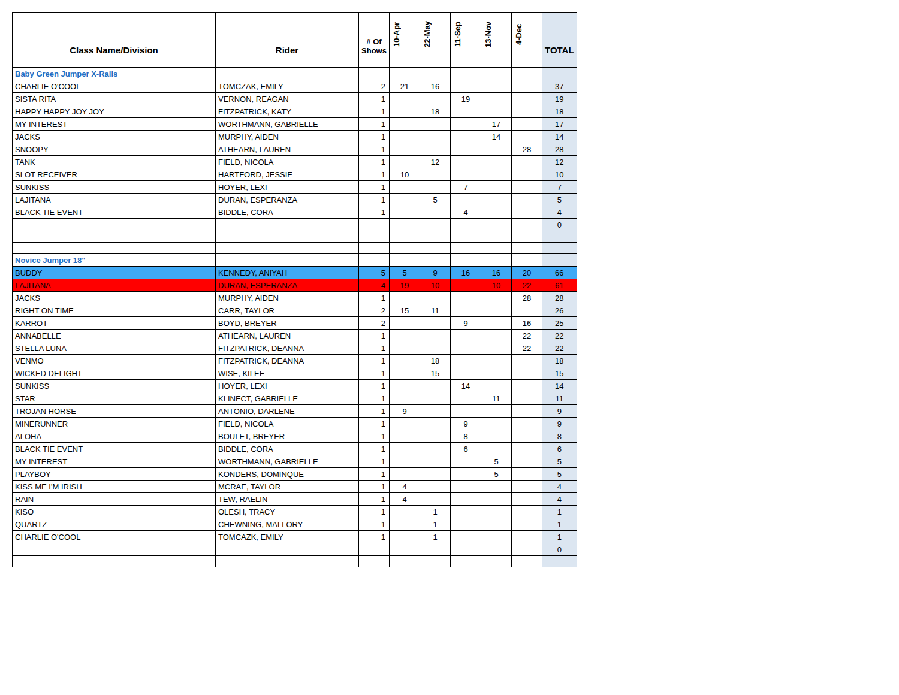| Class Name/Division | Rider | # Of Shows | 10-Apr | 22-May | 11-Sep | 13-Nov | 4-Dec | TOTAL |
| --- | --- | --- | --- | --- | --- | --- | --- | --- |
| Baby Green Jumper X-Rails | | | | | | | | |
| CHARLIE O'COOL | TOMCZAK, EMILY | 2 | 21 | 16 | | | | 37 |
| SISTA RITA | VERNON, REAGAN | 1 | | | 19 | | | 19 |
| HAPPY HAPPY JOY JOY | FITZPATRICK, KATY | 1 | | 18 | | | | 18 |
| MY INTEREST | WORTHMANN, GABRIELLE | 1 | | | | 17 | | 17 |
| JACKS | MURPHY, AIDEN | 1 | | | | 14 | | 14 |
| SNOOPY | ATHEARN, LAUREN | 1 | | | | | 28 | 28 |
| TANK | FIELD, NICOLA | 1 | | 12 | | | | 12 |
| SLOT RECEIVER | HARTFORD, JESSIE | 1 | 10 | | | | | 10 |
| SUNKISS | HOYER, LEXI | 1 | | | 7 | | | 7 |
| LAJITANA | DURAN, ESPERANZA | 1 | | 5 | | | | 5 |
| BLACK TIE EVENT | BIDDLE, CORA | 1 | | | 4 | | | 4 |
| | | | | | | | | 0 |
| Novice Jumper 18" | | | | | | | | |
| BUDDY | KENNEDY, ANIYAH | 5 | 5 | 9 | 16 | 16 | 20 | 66 |
| LAJITANA | DURAN, ESPERANZA | 4 | 19 | 10 | | 10 | 22 | 61 |
| JACKS | MURPHY, AIDEN | 1 | | | | | 28 | 28 |
| RIGHT ON TIME | CARR, TAYLOR | 2 | 15 | 11 | | | | 26 |
| KARROT | BOYD, BREYER | 2 | | | 9 | | 16 | 25 |
| ANNABELLE | ATHEARN, LAUREN | 1 | | | | | 22 | 22 |
| STELLA LUNA | FITZPATRICK, DEANNA | 1 | | | | | 22 | 22 |
| VENMO | FITZPATRICK, DEANNA | 1 | | 18 | | | | 18 |
| WICKED DELIGHT | WISE, KILEE | 1 | | 15 | | | | 15 |
| SUNKISS | HOYER, LEXI | 1 | | | 14 | | | 14 |
| STAR | KLINECT, GABRIELLE | 1 | | | | 11 | | 11 |
| TROJAN HORSE | ANTONIO, DARLENE | 1 | 9 | | | | | 9 |
| MINERUNNER | FIELD, NICOLA | 1 | | | 9 | | | 9 |
| ALOHA | BOULET, BREYER | 1 | | | 8 | | | 8 |
| BLACK TIE EVENT | BIDDLE, CORA | 1 | | | 6 | | | 6 |
| MY INTEREST | WORTHMANN, GABRIELLE | 1 | | | | 5 | | 5 |
| PLAYBOY | KONDERS, DOMINQUE | 1 | | | | 5 | | 5 |
| KISS ME I'M IRISH | MCRAE, TAYLOR | 1 | 4 | | | | | 4 |
| RAIN | TEW, RAELIN | 1 | 4 | | | | | 4 |
| KISO | OLESH, TRACY | 1 | | 1 | | | | 1 |
| QUARTZ | CHEWNING, MALLORY | 1 | | 1 | | | | 1 |
| CHARLIE O'COOL | TOMCAZK, EMILY | 1 | | 1 | | | | 1 |
| | | | | | | | | 0 |